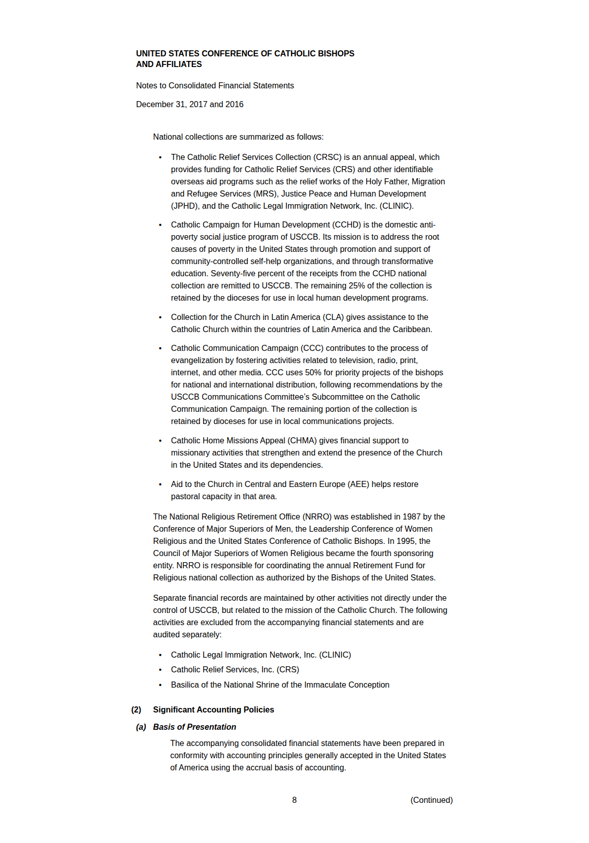UNITED STATES CONFERENCE OF CATHOLIC BISHOPS
AND AFFILIATES
Notes to Consolidated Financial Statements
December 31, 2017 and 2016
National collections are summarized as follows:
The Catholic Relief Services Collection (CRSC) is an annual appeal, which provides funding for Catholic Relief Services (CRS) and other identifiable overseas aid programs such as the relief works of the Holy Father, Migration and Refugee Services (MRS), Justice Peace and Human Development (JPHD), and the Catholic Legal Immigration Network, Inc. (CLINIC).
Catholic Campaign for Human Development (CCHD) is the domestic anti-poverty social justice program of USCCB. Its mission is to address the root causes of poverty in the United States through promotion and support of community-controlled self-help organizations, and through transformative education. Seventy-five percent of the receipts from the CCHD national collection are remitted to USCCB. The remaining 25% of the collection is retained by the dioceses for use in local human development programs.
Collection for the Church in Latin America (CLA) gives assistance to the Catholic Church within the countries of Latin America and the Caribbean.
Catholic Communication Campaign (CCC) contributes to the process of evangelization by fostering activities related to television, radio, print, internet, and other media. CCC uses 50% for priority projects of the bishops for national and international distribution, following recommendations by the USCCB Communications Committee’s Subcommittee on the Catholic Communication Campaign. The remaining portion of the collection is retained by dioceses for use in local communications projects.
Catholic Home Missions Appeal (CHMA) gives financial support to missionary activities that strengthen and extend the presence of the Church in the United States and its dependencies.
Aid to the Church in Central and Eastern Europe (AEE) helps restore pastoral capacity in that area.
The National Religious Retirement Office (NRRO) was established in 1987 by the Conference of Major Superiors of Men, the Leadership Conference of Women Religious and the United States Conference of Catholic Bishops. In 1995, the Council of Major Superiors of Women Religious became the fourth sponsoring entity. NRRO is responsible for coordinating the annual Retirement Fund for Religious national collection as authorized by the Bishops of the United States.
Separate financial records are maintained by other activities not directly under the control of USCCB, but related to the mission of the Catholic Church. The following activities are excluded from the accompanying financial statements and are audited separately:
Catholic Legal Immigration Network, Inc. (CLINIC)
Catholic Relief Services, Inc. (CRS)
Basilica of the National Shrine of the Immaculate Conception
(2) Significant Accounting Policies
(a) Basis of Presentation
The accompanying consolidated financial statements have been prepared in conformity with accounting principles generally accepted in the United States of America using the accrual basis of accounting.
8 (Continued)